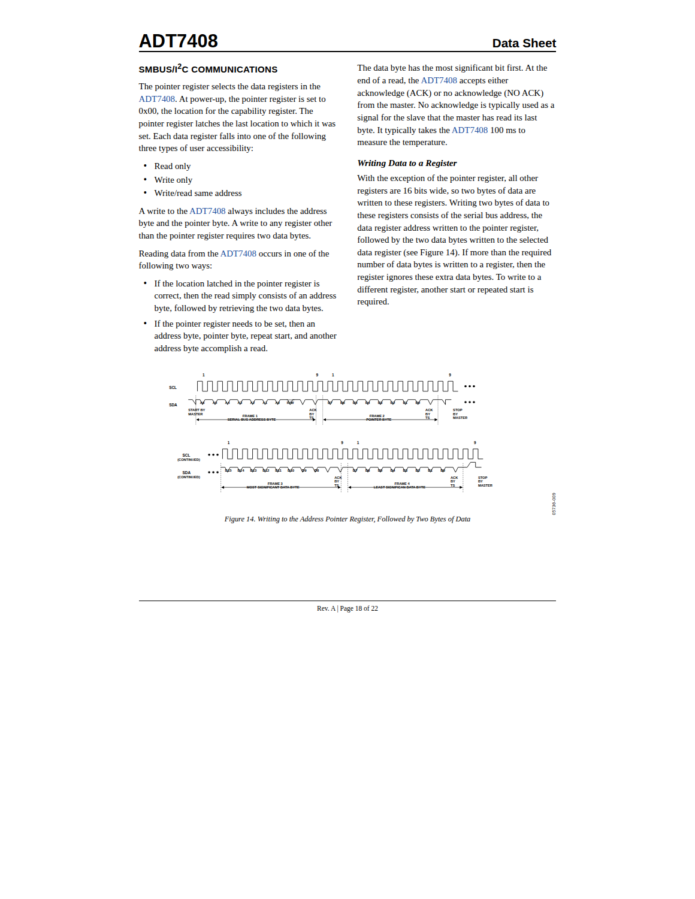ADT7408
Data Sheet
SMBUS/I2C COMMUNICATIONS
The pointer register selects the data registers in the ADT7408. At power-up, the pointer register is set to 0x00, the location for the capability register. The pointer register latches the last location to which it was set. Each data register falls into one of the following three types of user accessibility:
Read only
Write only
Write/read same address
A write to the ADT7408 always includes the address byte and the pointer byte. A write to any register other than the pointer register requires two data bytes.
Reading data from the ADT7408 occurs in one of the following two ways:
If the location latched in the pointer register is correct, then the read simply consists of an address byte, followed by retrieving the two data bytes.
If the pointer register needs to be set, then an address byte, pointer byte, repeat start, and another address byte accomplish a read.
The data byte has the most significant bit first. At the end of a read, the ADT7408 accepts either acknowledge (ACK) or no acknowledge (NO ACK) from the master. No acknowledge is typically used as a signal for the slave that the master has read its last byte. It typically takes the ADT7408 100 ms to measure the temperature.
Writing Data to a Register
With the exception of the pointer register, all other registers are 16 bits wide, so two bytes of data are written to these registers. Writing two bytes of data to these registers consists of the serial bus address, the data register address written to the pointer register, followed by the two data bytes written to the selected data register (see Figure 14). If more than the required number of data bytes is written to a register, then the register ignores these extra data bytes. To write to a different register, another start or repeated start is required.
1 9 1 9 SCL SDA A6 A5 A4 A3 A2 A1 A0 R/W D7 D6 D5 D4 D3 D2 D1 D0 START BY MASTER ACK BY TS ACK BY TS STOP BY MASTER FRAME 1 SERIAL BUS ADDRESS BYTE FRAME 2 POINTER BYTE 1 9 1 9 SCL (CONTINUED) SDA (CONTINUED) D15 D14 D13 D12 D11 D10 D9 D8 D7 D6 D5 D4 D3 D2 D1 D0 ACK BY TS ACK BY TS STOP BY MASTER FRAME 3 MOST SIGNIFICANT DATA BYTE FRAME 4 LEAST SIGNIFICAN DATA BYTE
05736-009
Figure 14. Writing to the Address Pointer Register, Followed by Two Bytes of Data
Rev. A | Page 18 of 22